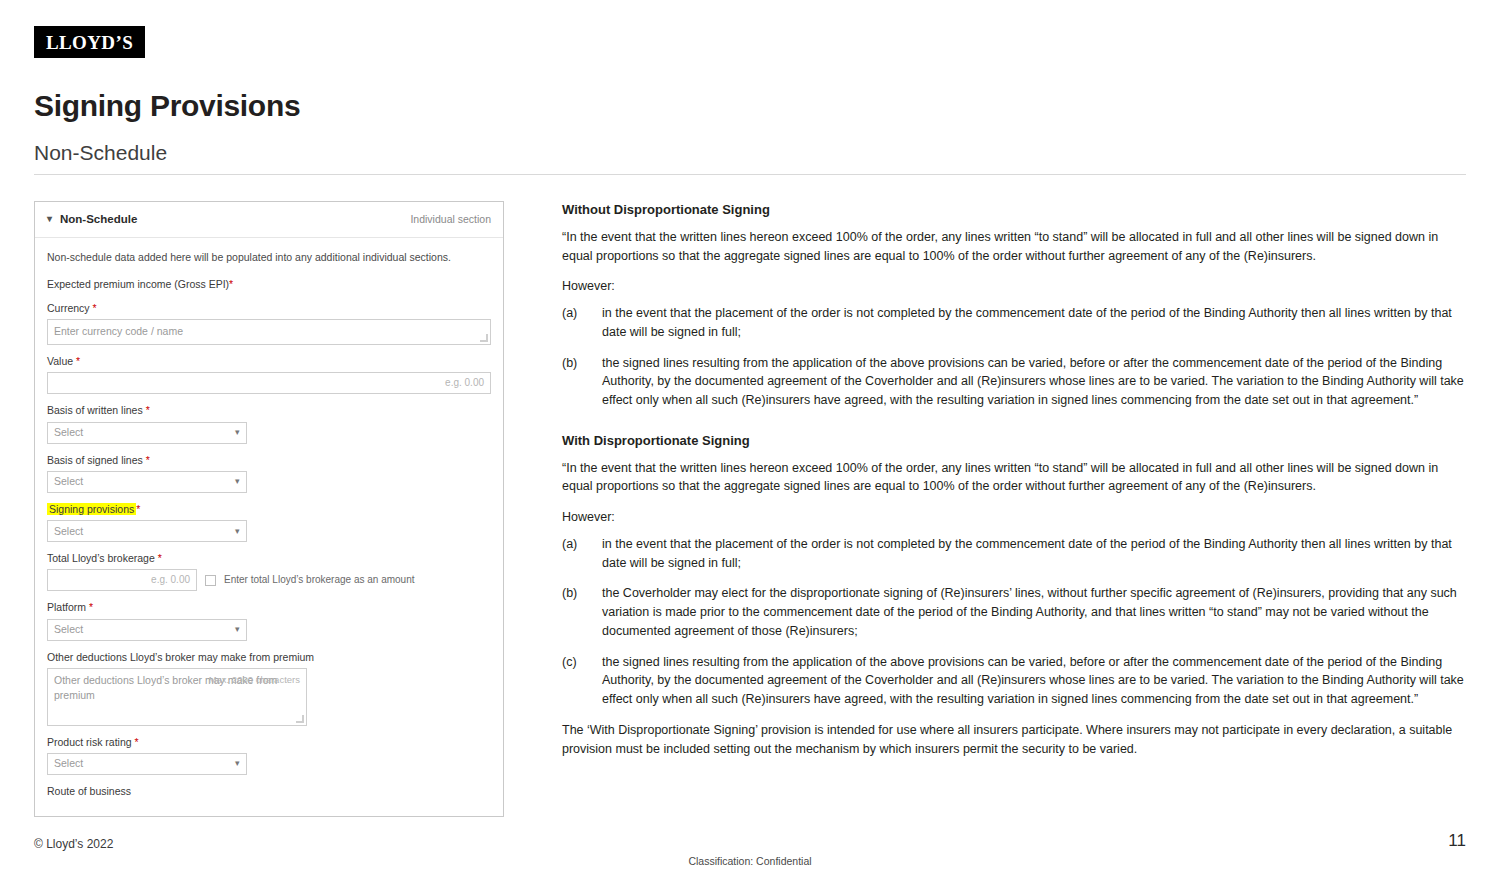LLOYD’S
Signing Provisions
Non-Schedule
▾ Non-Schedule
Individual section
Non-schedule data added here will be populated into any additional individual sections.
Expected premium income (Gross EPI)*
Currency
Enter currency code / name
Value
e.g. 0.00
Basis of written lines
Select▾
Basis of signed lines
Select▾
Signing provisions*
Select▾
Total Lloyd’s brokerage
e.g. 0.00
Enter total Lloyd’s brokerage as an amount
Platform
Select▾
Other deductions Lloyd’s broker may make from premium
Other deductions Lloyd’s broker may make from premium Max. 2000 characters
Product risk rating
Select▾
Route of business
Without Disproportionate Signing
“In the event that the written lines hereon exceed 100% of the order, any lines written “to stand” will be allocated in full and all other lines will be signed down in equal proportions so that the aggregate signed lines are equal to 100% of the order without further agreement of any of the (Re)insurers.
However:
(a) in the event that the placement of the order is not completed by the commencement date of the period of the Binding Authority then all lines written by that date will be signed in full;
(b) the signed lines resulting from the application of the above provisions can be varied, before or after the commencement date of the period of the Binding Authority, by the documented agreement of the Coverholder and all (Re)insurers whose lines are to be varied. The variation to the Binding Authority will take effect only when all such (Re)insurers have agreed, with the resulting variation in signed lines commencing from the date set out in that agreement.”
With Disproportionate Signing
“In the event that the written lines hereon exceed 100% of the order, any lines written “to stand” will be allocated in full and all other lines will be signed down in equal proportions so that the aggregate signed lines are equal to 100% of the order without further agreement of any of the (Re)insurers.
However:
(a) in the event that the placement of the order is not completed by the commencement date of the period of the Binding Authority then all lines written by that date will be signed in full;
(b) the Coverholder may elect for the disproportionate signing of (Re)insurers’ lines, without further specific agreement of (Re)insurers, providing that any such variation is made prior to the commencement date of the period of the Binding Authority, and that lines written “to stand” may not be varied without the documented agreement of those (Re)insurers;
(c) the signed lines resulting from the application of the above provisions can be varied, before or after the commencement date of the period of the Binding Authority, by the documented agreement of the Coverholder and all (Re)insurers whose lines are to be varied. The variation to the Binding Authority will take effect only when all such (Re)insurers have agreed, with the resulting variation in signed lines commencing from the date set out in that agreement.”
The ‘With Disproportionate Signing’ provision is intended for use where all insurers participate. Where insurers may not participate in every declaration, a suitable provision must be included setting out the mechanism by which insurers permit the security to be varied.
© Lloyd’s 2022
11
Classification: Confidential